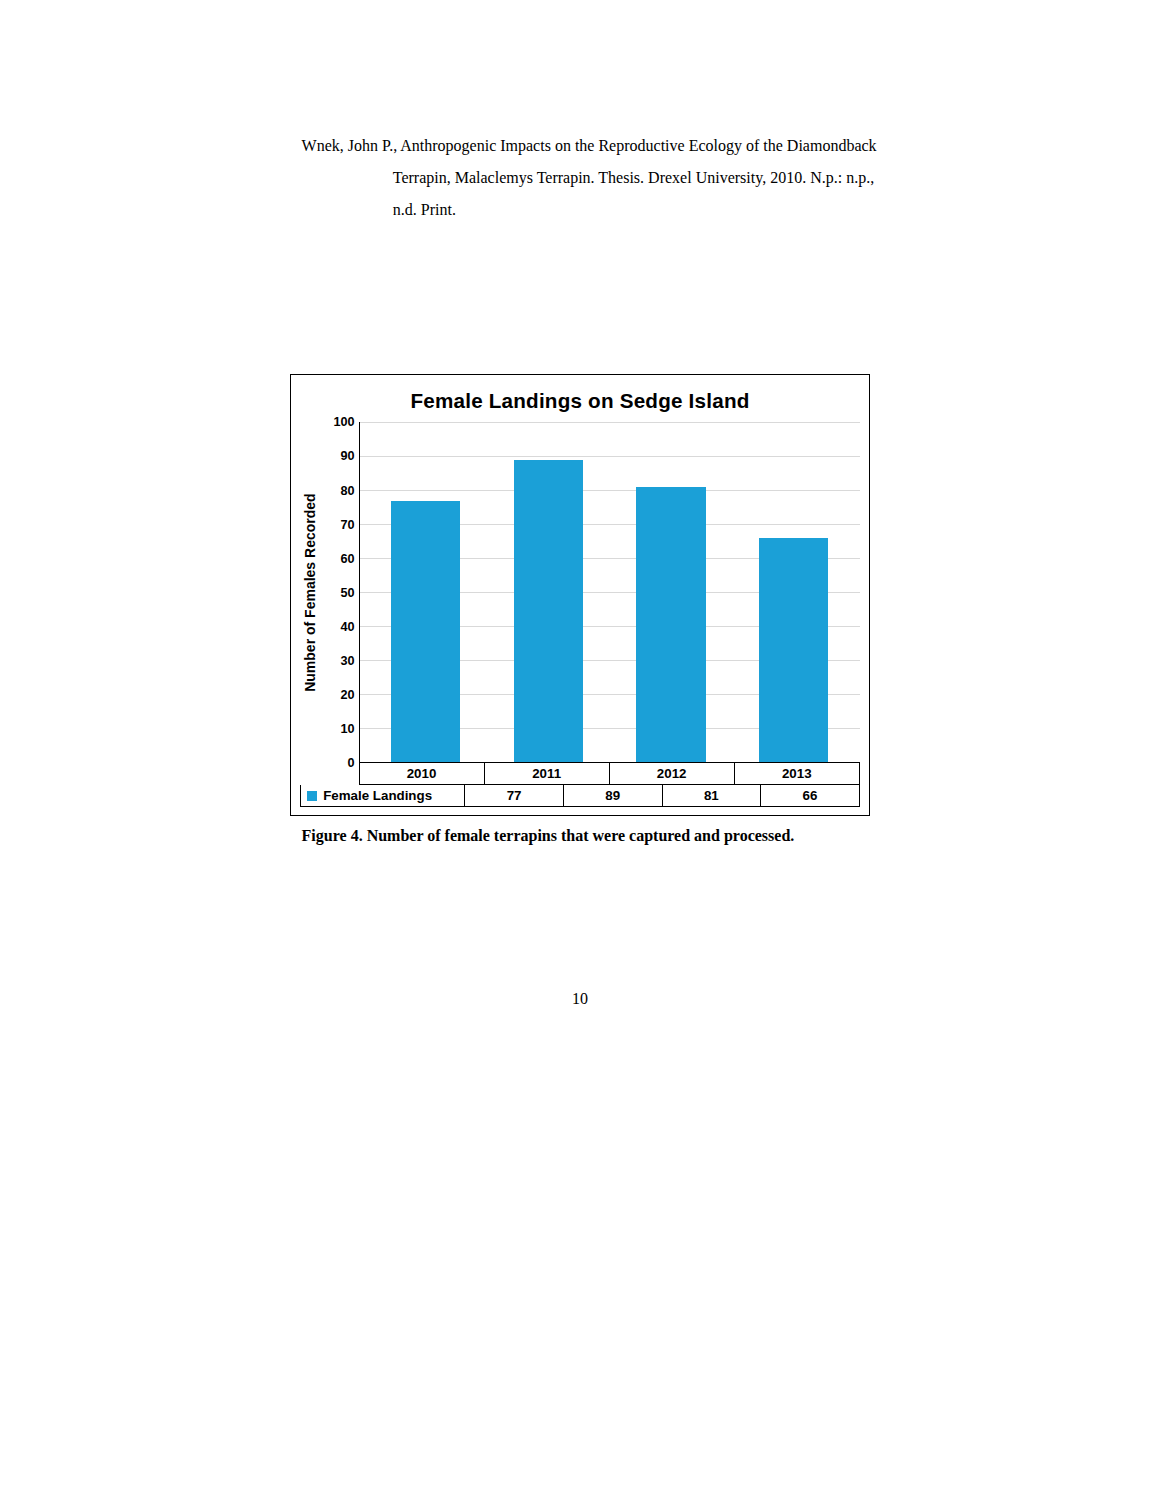Wnek, John P., Anthropogenic Impacts on the Reproductive Ecology of the Diamondback Terrapin, Malaclemys Terrapin. Thesis. Drexel University, 2010. N.p.: n.p., n.d. Print.
Female Landings on Sedge Island
Number of Females Recorded
100 90 80 70 60 50 40 30 20 10 0
2010
2011
2012
2013
Female Landings
77
89
81
66
Figure 4. Number of female terrapins that were captured and processed.
10